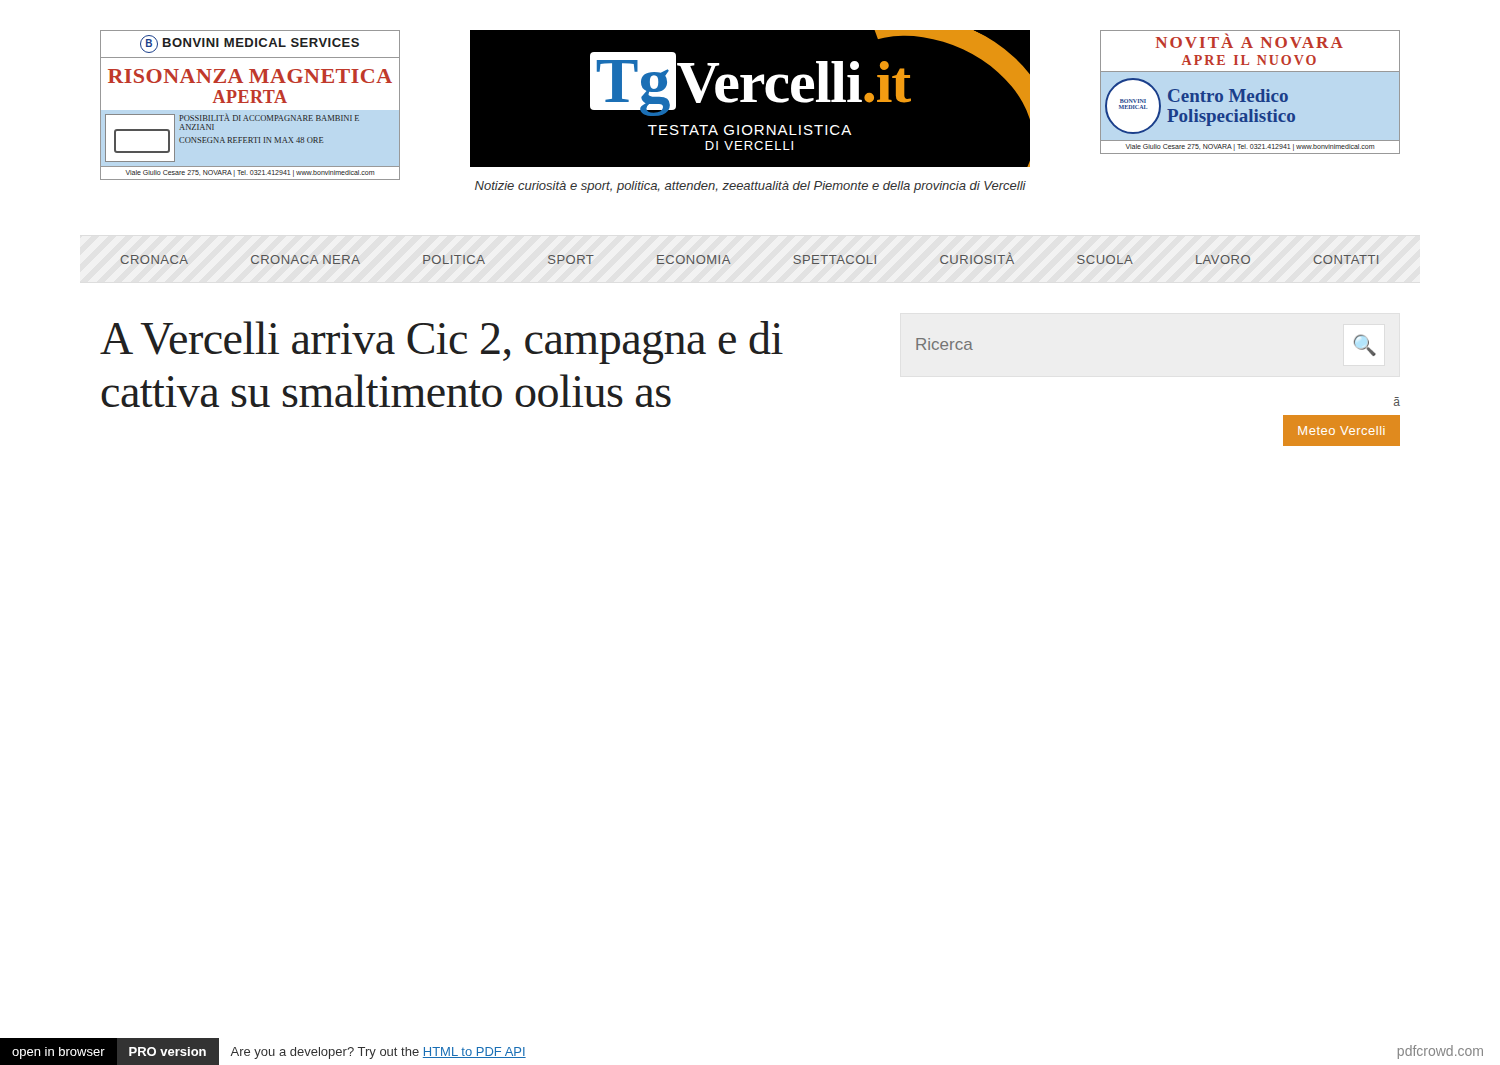BBONVINI MEDICAL SERVICES
Risonanza MagneticaAperta
POSSIBILITÀ DI ACCOMPAGNARE BAMBINI E ANZIANI
CONSEGNA REFERTI IN MAX 48 ORE
Viale Giulio Cesare 275, NOVARA | Tel. 0321.412941 | www.bonvinimedical.com
Tg Vercelli.it
TESTATA GIORNALISTICADI VERCELLI
Notizie curiosità e sport, politica, attenden, zeeattualità del Piemonte e della provincia di Vercelli
NOVITÀ A NOVARAAPRE IL NUOVO
BONVINI
MEDICAL
Centro Medico
Polispecialistico
Viale Giulio Cesare 275, NOVARA | Tel. 0321.412941 | www.bonvinimedical.com
Cronaca
Cronaca Nera
Politica
Sport
Economia
Spettacoli
Curiosità
Scuola
Lavoro
Contatti
A Vercelli arriva Cic 2, campagna e di cattiva su smaltimento oolius as
🔍
ã
Meteo Vercelli
open in browser PRO version Are you a developer? Try out the HTML to PDF API pdfcrowd.com